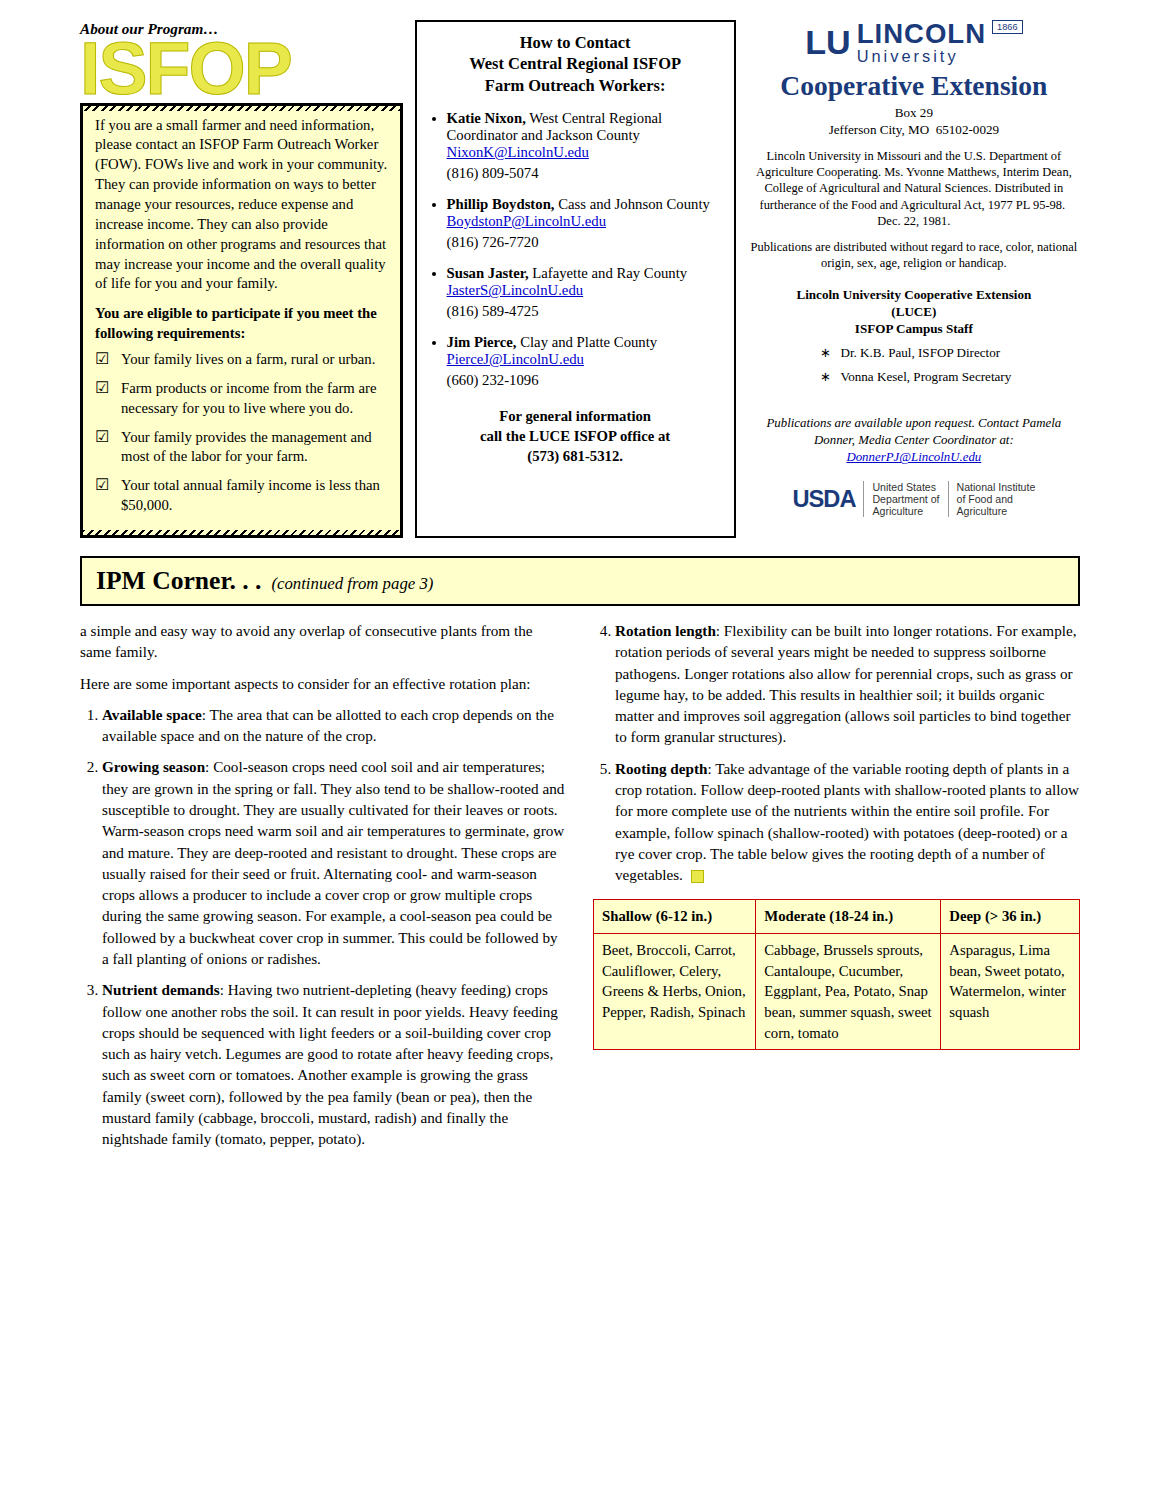About our Program…
ISFOP
If you are a small farmer and need information, please contact an ISFOP Farm Outreach Worker (FOW). FOWs live and work in your community. They can provide information on ways to better manage your resources, reduce expense and increase income. They can also provide information on other programs and resources that may increase your income and the overall quality of life for you and your family.
You are eligible to participate if you meet the following requirements:
Your family lives on a farm, rural or urban.
Farm products or income from the farm are necessary for you to live where you do.
Your family provides the management and most of the labor for your farm.
Your total annual family income is less than $50,000.
How to Contact
West Central Regional ISFOP
Farm Outreach Workers:
Katie Nixon, West Central Regional Coordinator and Jackson County
NixonK@LincolnU.edu
(816) 809-5074
Phillip Boydston, Cass and Johnson County
BoydstonP@LincolnU.edu
(816) 726-7720
Susan Jaster, Lafayette and Ray County
JasterS@LincolnU.edu
(816) 589-4725
Jim Pierce, Clay and Platte County
PierceJ@LincolnU.edu
(660) 232-1096
For general information
call the LUCE ISFOP office at
(573) 681-5312.
LU
LINCOLN
University
1866
Cooperative Extension
Box 29
Jefferson City, MO 65102-0029
Lincoln University in Missouri and the U.S. Department of Agriculture Cooperating. Ms. Yvonne Matthews, Interim Dean, College of Agricultural and Natural Sciences. Distributed in furtherance of the Food and Agricultural Act, 1977 PL 95-98. Dec. 22, 1981.
Publications are distributed without regard to race, color, national origin, sex, age, religion or handicap.
Lincoln University Cooperative Extension
(LUCE)
ISFOP Campus Staff
Dr. K.B. Paul, ISFOP Director
Vonna Kesel, Program Secretary
Publications are available upon request. Contact Pamela Donner, Media Center Coordinator at: DonnerPJ@LincolnU.edu
USDA
United States Department of Agriculture
National Institute of Food and Agriculture
IPM Corner. . .
(continued from page 3)
a simple and easy way to avoid any overlap of consecutive plants from the same family.
Here are some important aspects to consider for an effective rotation plan:
Available space: The area that can be allotted to each crop depends on the available space and on the nature of the crop.
Growing season: Cool-season crops need cool soil and air temperatures; they are grown in the spring or fall. They also tend to be shallow-rooted and susceptible to drought. They are usually cultivated for their leaves or roots. Warm-season crops need warm soil and air temperatures to germinate, grow and mature. They are deep-rooted and resistant to drought. These crops are usually raised for their seed or fruit. Alternating cool- and warm-season crops allows a producer to include a cover crop or grow multiple crops during the same growing season. For example, a cool-season pea could be followed by a buckwheat cover crop in summer. This could be followed by a fall planting of onions or radishes.
Nutrient demands: Having two nutrient-depleting (heavy feeding) crops follow one another robs the soil. It can result in poor yields. Heavy feeding crops should be sequenced with light feeders or a soil-building cover crop such as hairy vetch. Legumes are good to rotate after heavy feeding crops, such as sweet corn or tomatoes. Another example is growing the grass family (sweet corn), followed by the pea family (bean or pea), then the mustard family (cabbage, broccoli, mustard, radish) and finally the nightshade family (tomato, pepper, potato).
Rotation length: Flexibility can be built into longer rotations. For example, rotation periods of several years might be needed to suppress soilborne pathogens. Longer rotations also allow for perennial crops, such as grass or legume hay, to be added. This results in healthier soil; it builds organic matter and improves soil aggregation (allows soil particles to bind together to form granular structures).
Rooting depth: Take advantage of the variable rooting depth of plants in a crop rotation. Follow deep-rooted plants with shallow-rooted plants to allow for more complete use of the nutrients within the entire soil profile. For example, follow spinach (shallow-rooted) with potatoes (deep-rooted) or a rye cover crop. The table below gives the rooting depth of a number of vegetables.
| Shallow (6-12 in.) | Moderate (18-24 in.) | Deep (> 36 in.) |
| --- | --- | --- |
| Beet, Broccoli, Carrot, Cauliflower, Celery, Greens & Herbs, Onion, Pepper, Radish, Spinach | Cabbage, Brussels sprouts, Cantaloupe, Cucumber, Eggplant, Pea, Potato, Snap bean, summer squash, sweet corn, tomato | Asparagus, Lima bean, Sweet potato, Watermelon, winter squash |